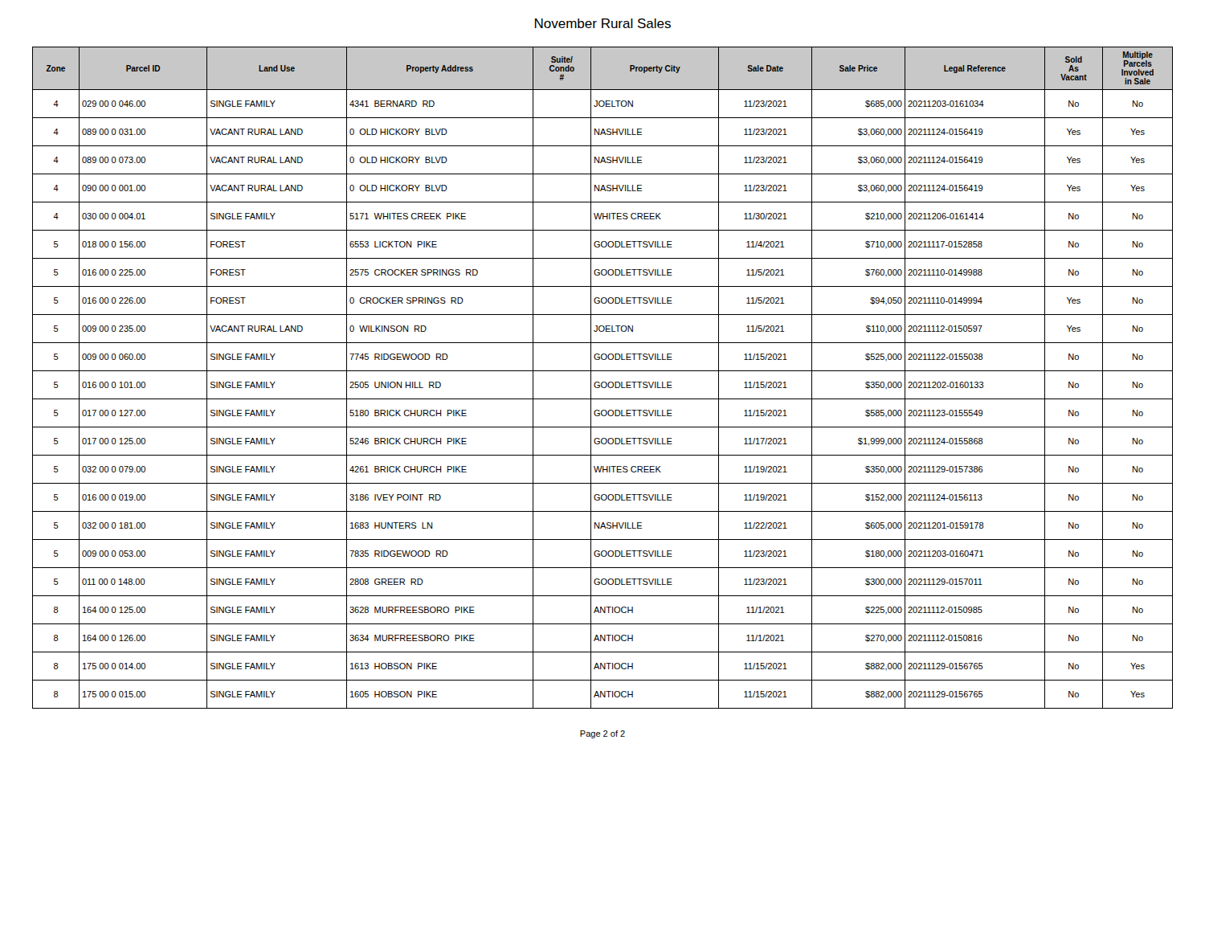November Rural Sales
| Zone | Parcel ID | Land Use | Property Address | Suite/ Condo # | Property City | Sale Date | Sale Price | Legal Reference | Sold As Vacant | Multiple Parcels Involved in Sale |
| --- | --- | --- | --- | --- | --- | --- | --- | --- | --- | --- |
| 4 | 029 00 0 046.00 | SINGLE FAMILY | 4341 BERNARD RD | | JOELTON | 11/23/2021 | $685,000 | 20211203-0161034 | No | No |
| 4 | 089 00 0 031.00 | VACANT RURAL LAND | 0 OLD HICKORY BLVD | | NASHVILLE | 11/23/2021 | $3,060,000 | 20211124-0156419 | Yes | Yes |
| 4 | 089 00 0 073.00 | VACANT RURAL LAND | 0 OLD HICKORY BLVD | | NASHVILLE | 11/23/2021 | $3,060,000 | 20211124-0156419 | Yes | Yes |
| 4 | 090 00 0 001.00 | VACANT RURAL LAND | 0 OLD HICKORY BLVD | | NASHVILLE | 11/23/2021 | $3,060,000 | 20211124-0156419 | Yes | Yes |
| 4 | 030 00 0 004.01 | SINGLE FAMILY | 5171 WHITES CREEK PIKE | | WHITES CREEK | 11/30/2021 | $210,000 | 20211206-0161414 | No | No |
| 5 | 018 00 0 156.00 | FOREST | 6553 LICKTON PIKE | | GOODLETTSVILLE | 11/4/2021 | $710,000 | 20211117-0152858 | No | No |
| 5 | 016 00 0 225.00 | FOREST | 2575 CROCKER SPRINGS RD | | GOODLETTSVILLE | 11/5/2021 | $760,000 | 20211110-0149988 | No | No |
| 5 | 016 00 0 226.00 | FOREST | 0 CROCKER SPRINGS RD | | GOODLETTSVILLE | 11/5/2021 | $94,050 | 20211110-0149994 | Yes | No |
| 5 | 009 00 0 235.00 | VACANT RURAL LAND | 0 WILKINSON RD | | JOELTON | 11/5/2021 | $110,000 | 20211112-0150597 | Yes | No |
| 5 | 009 00 0 060.00 | SINGLE FAMILY | 7745 RIDGEWOOD RD | | GOODLETTSVILLE | 11/15/2021 | $525,000 | 20211122-0155038 | No | No |
| 5 | 016 00 0 101.00 | SINGLE FAMILY | 2505 UNION HILL RD | | GOODLETTSVILLE | 11/15/2021 | $350,000 | 20211202-0160133 | No | No |
| 5 | 017 00 0 127.00 | SINGLE FAMILY | 5180 BRICK CHURCH PIKE | | GOODLETTSVILLE | 11/15/2021 | $585,000 | 20211123-0155549 | No | No |
| 5 | 017 00 0 125.00 | SINGLE FAMILY | 5246 BRICK CHURCH PIKE | | GOODLETTSVILLE | 11/17/2021 | $1,999,000 | 20211124-0155868 | No | No |
| 5 | 032 00 0 079.00 | SINGLE FAMILY | 4261 BRICK CHURCH PIKE | | WHITES CREEK | 11/19/2021 | $350,000 | 20211129-0157386 | No | No |
| 5 | 016 00 0 019.00 | SINGLE FAMILY | 3186 IVEY POINT RD | | GOODLETTSVILLE | 11/19/2021 | $152,000 | 20211124-0156113 | No | No |
| 5 | 032 00 0 181.00 | SINGLE FAMILY | 1683 HUNTERS LN | | NASHVILLE | 11/22/2021 | $605,000 | 20211201-0159178 | No | No |
| 5 | 009 00 0 053.00 | SINGLE FAMILY | 7835 RIDGEWOOD RD | | GOODLETTSVILLE | 11/23/2021 | $180,000 | 20211203-0160471 | No | No |
| 5 | 011 00 0 148.00 | SINGLE FAMILY | 2808 GREER RD | | GOODLETTSVILLE | 11/23/2021 | $300,000 | 20211129-0157011 | No | No |
| 8 | 164 00 0 125.00 | SINGLE FAMILY | 3628 MURFREESBORO PIKE | | ANTIOCH | 11/1/2021 | $225,000 | 20211112-0150985 | No | No |
| 8 | 164 00 0 126.00 | SINGLE FAMILY | 3634 MURFREESBORO PIKE | | ANTIOCH | 11/1/2021 | $270,000 | 20211112-0150816 | No | No |
| 8 | 175 00 0 014.00 | SINGLE FAMILY | 1613 HOBSON PIKE | | ANTIOCH | 11/15/2021 | $882,000 | 20211129-0156765 | No | Yes |
| 8 | 175 00 0 015.00 | SINGLE FAMILY | 1605 HOBSON PIKE | | ANTIOCH | 11/15/2021 | $882,000 | 20211129-0156765 | No | Yes |
| Page 2 of 2 |